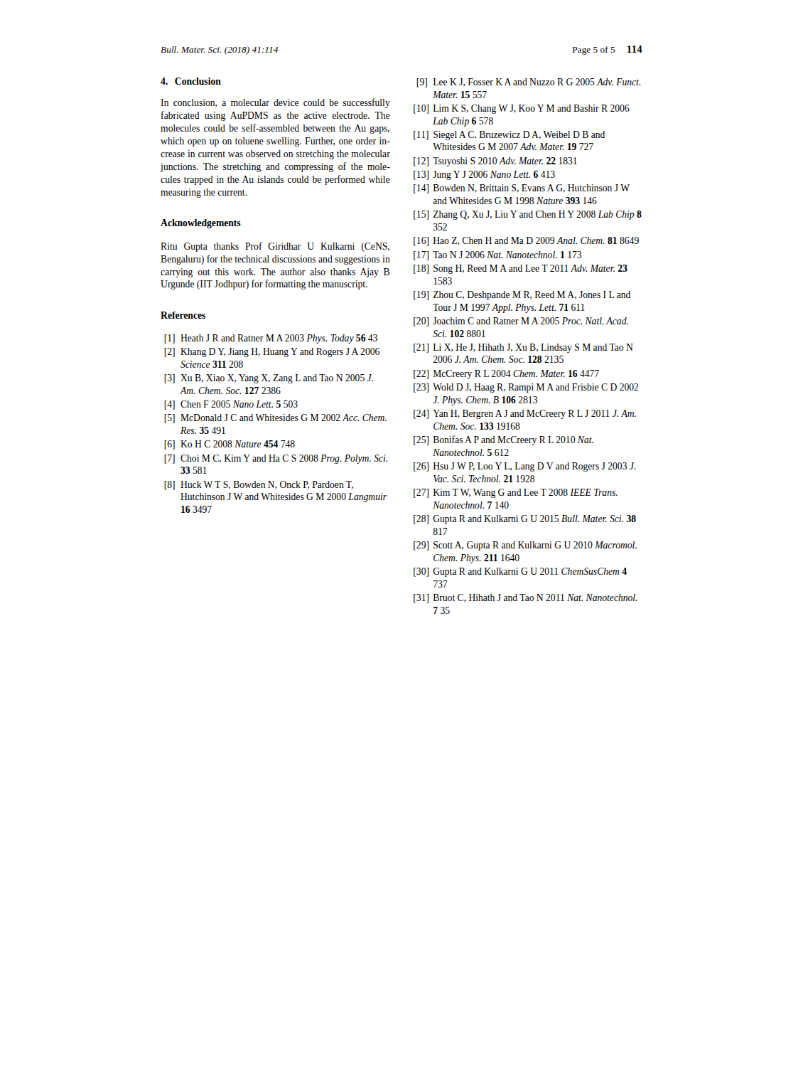Bull. Mater. Sci. (2018) 41:114
Page 5 of 5114
4. Conclusion
In conclusion, a molecular device could be successfully fabricated using AuPDMS as the active electrode. The molecules could be self-assembled between the Au gaps, which open up on toluene swelling. Further, one order increase in current was observed on stretching the molecular junctions. The stretching and compressing of the molecules trapped in the Au islands could be performed while measuring the current.
Acknowledgements
Ritu Gupta thanks Prof Giridhar U Kulkarni (CeNS, Bengaluru) for the technical discussions and suggestions in carrying out this work. The author also thanks Ajay B Urgunde (IIT Jodhpur) for formatting the manuscript.
References
[1] Heath J R and Ratner M A 2003 Phys. Today 56 43
[2] Khang D Y, Jiang H, Huang Y and Rogers J A 2006 Science 311 208
[3] Xu B, Xiao X, Yang X, Zang L and Tao N 2005 J. Am. Chem. Soc. 127 2386
[4] Chen F 2005 Nano Lett. 5 503
[5] McDonald J C and Whitesides G M 2002 Acc. Chem. Res. 35 491
[6] Ko H C 2008 Nature 454 748
[7] Choi M C, Kim Y and Ha C S 2008 Prog. Polym. Sci. 33 581
[8] Huck W T S, Bowden N, Onck P, Pardoen T, Hutchinson J W and Whitesides G M 2000 Langmuir 16 3497
[9] Lee K J, Fosser K A and Nuzzo R G 2005 Adv. Funct. Mater. 15 557
[10] Lim K S, Chang W J, Koo Y M and Bashir R 2006 Lab Chip 6 578
[11] Siegel A C, Bruzewicz D A, Weibel D B and Whitesides G M 2007 Adv. Mater. 19 727
[12] Tsuyoshi S 2010 Adv. Mater. 22 1831
[13] Jung Y J 2006 Nano Lett. 6 413
[14] Bowden N, Brittain S, Evans A G, Hutchinson J W and Whitesides G M 1998 Nature 393 146
[15] Zhang Q, Xu J, Liu Y and Chen H Y 2008 Lab Chip 8 352
[16] Hao Z, Chen H and Ma D 2009 Anal. Chem. 81 8649
[17] Tao N J 2006 Nat. Nanotechnol. 1 173
[18] Song H, Reed M A and Lee T 2011 Adv. Mater. 23 1583
[19] Zhou C, Deshpande M R, Reed M A, Jones I L and Tour J M 1997 Appl. Phys. Lett. 71 611
[20] Joachim C and Ratner M A 2005 Proc. Natl. Acad. Sci. 102 8801
[21] Li X, He J, Hihath J, Xu B, Lindsay S M and Tao N 2006 J. Am. Chem. Soc. 128 2135
[22] McCreery R L 2004 Chem. Mater. 16 4477
[23] Wold D J, Haag R, Rampi M A and Frisbie C D 2002 J. Phys. Chem. B 106 2813
[24] Yan H, Bergren A J and McCreery R L J 2011 J. Am. Chem. Soc. 133 19168
[25] Bonifas A P and McCreery R L 2010 Nat. Nanotechnol. 5 612
[26] Hsu J W P, Loo Y L, Lang D V and Rogers J 2003 J. Vac. Sci. Technol. 21 1928
[27] Kim T W, Wang G and Lee T 2008 IEEE Trans. Nanotechnol. 7 140
[28] Gupta R and Kulkarni G U 2015 Bull. Mater. Sci. 38 817
[29] Scott A, Gupta R and Kulkarni G U 2010 Macromol. Chem. Phys. 211 1640
[30] Gupta R and Kulkarni G U 2011 ChemSusChem 4 737
[31] Bruot C, Hihath J and Tao N 2011 Nat. Nanotechnol. 7 35